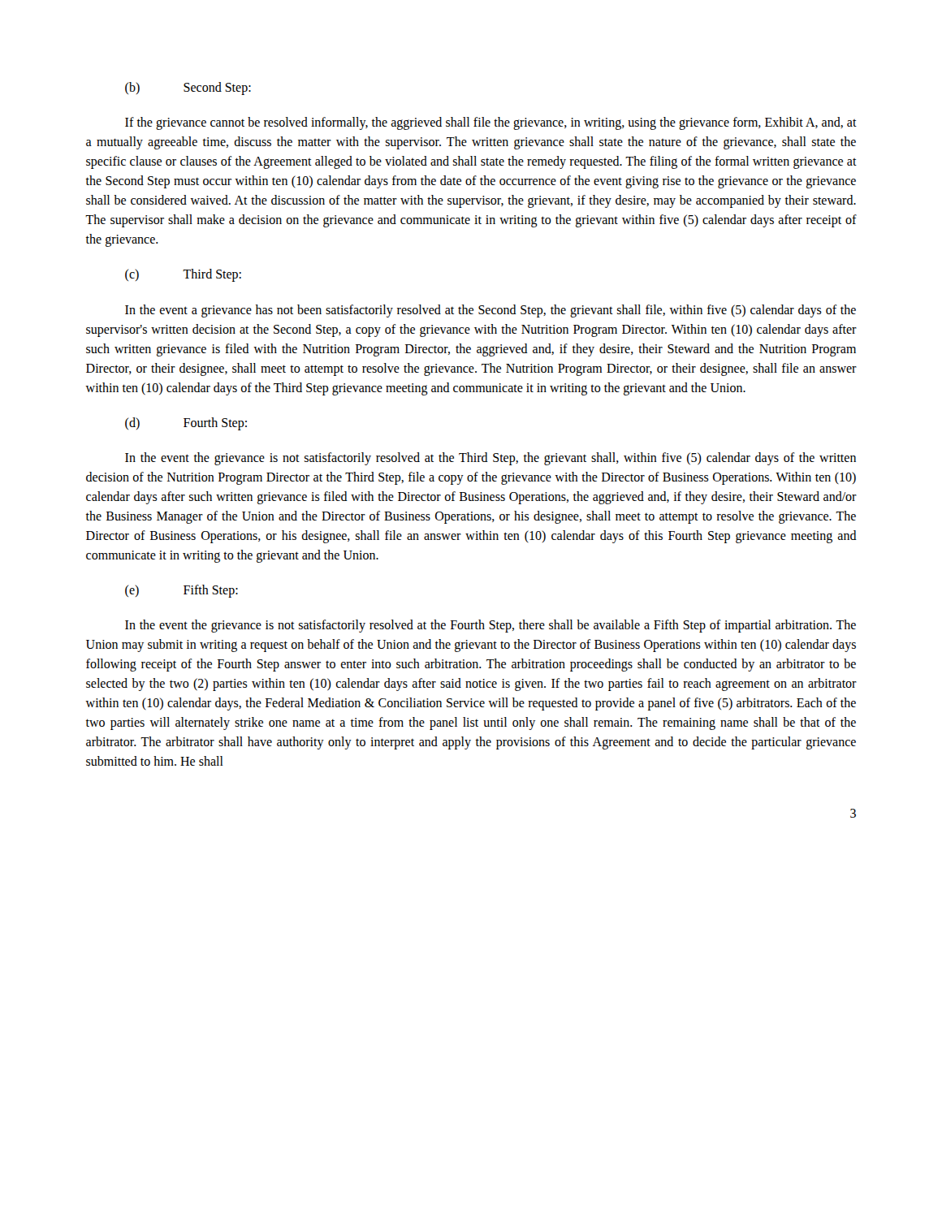(b) Second Step:
If the grievance cannot be resolved informally, the aggrieved shall file the grievance, in writing, using the grievance form, Exhibit A, and, at a mutually agreeable time, discuss the matter with the supervisor. The written grievance shall state the nature of the grievance, shall state the specific clause or clauses of the Agreement alleged to be violated and shall state the remedy requested. The filing of the formal written grievance at the Second Step must occur within ten (10) calendar days from the date of the occurrence of the event giving rise to the grievance or the grievance shall be considered waived. At the discussion of the matter with the supervisor, the grievant, if they desire, may be accompanied by their steward. The supervisor shall make a decision on the grievance and communicate it in writing to the grievant within five (5) calendar days after receipt of the grievance.
(c) Third Step:
In the event a grievance has not been satisfactorily resolved at the Second Step, the grievant shall file, within five (5) calendar days of the supervisor's written decision at the Second Step, a copy of the grievance with the Nutrition Program Director. Within ten (10) calendar days after such written grievance is filed with the Nutrition Program Director, the aggrieved and, if they desire, their Steward and the Nutrition Program Director, or their designee, shall meet to attempt to resolve the grievance. The Nutrition Program Director, or their designee, shall file an answer within ten (10) calendar days of the Third Step grievance meeting and communicate it in writing to the grievant and the Union.
(d) Fourth Step:
In the event the grievance is not satisfactorily resolved at the Third Step, the grievant shall, within five (5) calendar days of the written decision of the Nutrition Program Director at the Third Step, file a copy of the grievance with the Director of Business Operations. Within ten (10) calendar days after such written grievance is filed with the Director of Business Operations, the aggrieved and, if they desire, their Steward and/or the Business Manager of the Union and the Director of Business Operations, or his designee, shall meet to attempt to resolve the grievance. The Director of Business Operations, or his designee, shall file an answer within ten (10) calendar days of this Fourth Step grievance meeting and communicate it in writing to the grievant and the Union.
(e) Fifth Step:
In the event the grievance is not satisfactorily resolved at the Fourth Step, there shall be available a Fifth Step of impartial arbitration. The Union may submit in writing a request on behalf of the Union and the grievant to the Director of Business Operations within ten (10) calendar days following receipt of the Fourth Step answer to enter into such arbitration. The arbitration proceedings shall be conducted by an arbitrator to be selected by the two (2) parties within ten (10) calendar days after said notice is given. If the two parties fail to reach agreement on an arbitrator within ten (10) calendar days, the Federal Mediation & Conciliation Service will be requested to provide a panel of five (5) arbitrators. Each of the two parties will alternately strike one name at a time from the panel list until only one shall remain. The remaining name shall be that of the arbitrator. The arbitrator shall have authority only to interpret and apply the provisions of this Agreement and to decide the particular grievance submitted to him. He shall
3